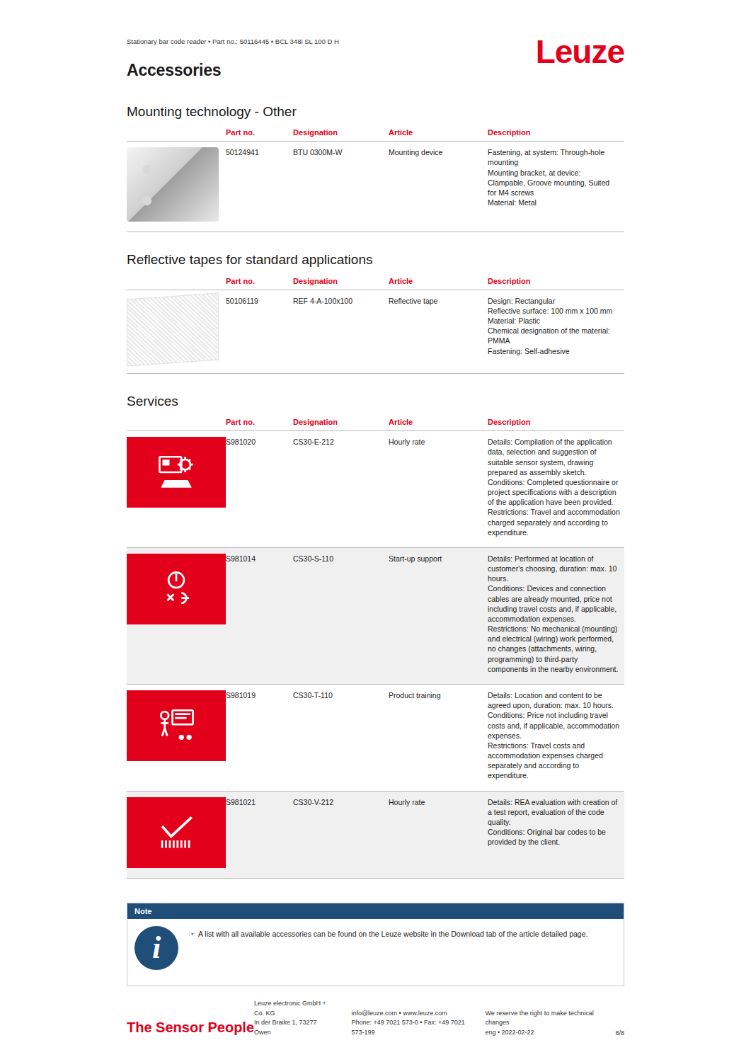Stationary bar code reader • Part no.: 50116445 • BCL 348i SL 100 D H
Accessories
Leuze
Mounting technology - Other
| | Part no. | Designation | Article | Description |
| --- | --- | --- | --- | --- |
| | 50124941 | BTU 0300M-W | Mounting device | Fastening, at system: Through-hole mounting Mounting bracket, at device: Clampable, Groove mounting, Suited for M4 screws Material: Metal |
Reflective tapes for standard applications
| | Part no. | Designation | Article | Description |
| --- | --- | --- | --- | --- |
| | 50106119 | REF 4-A-100x100 | Reflective tape | Design: Rectangular Reflective surface: 100 mm x 100 mm Material: Plastic Chemical designation of the material: PMMA Fastening: Self-adhesive |
Services
| | Part no. | Designation | Article | Description |
| --- | --- | --- | --- | --- |
| | S981020 | CS30-E-212 | Hourly rate | Details: Compilation of the application data, selection and suggestion of suitable sensor system, drawing prepared as assembly sketch. Conditions: Completed questionnaire or project specifications with a description of the application have been provided. Restrictions: Travel and accommodation charged separately and according to expenditure. |
| | S981014 | CS30-S-110 | Start-up support | Details: Performed at location of customer's choosing, duration: max. 10 hours. Conditions: Devices and connection cables are already mounted, price not including travel costs and, if applicable, accommodation expenses. Restrictions: No mechanical (mounting) and electrical (wiring) work performed, no changes (attachments, wiring, programming) to third-party components in the nearby environment. |
| | S981019 | CS30-T-110 | Product training | Details: Location and content to be agreed upon, duration: max. 10 hours. Conditions: Price not including travel costs and, if applicable, accommodation expenses. Restrictions: Travel costs and accommodation expenses charged separately and according to expenditure. |
| | S981021 | CS30-V-212 | Hourly rate | Details: REA evaluation with creation of a test report, evaluation of the code quality. Conditions: Original bar codes to be provided by the client. |
Note
i
☞A list with all available accessories can be found on the Leuze website in the Download tab of the article detailed page.
The Sensor People
Leuze electronic GmbH + Co. KG
In der Braike 1, 73277 Owen
info@leuze.com • www.leuze.com
Phone: +49 7021 573-0 • Fax: +49 7021 573-199
We reserve the right to make technical changes
eng • 2022-02-22
8/8